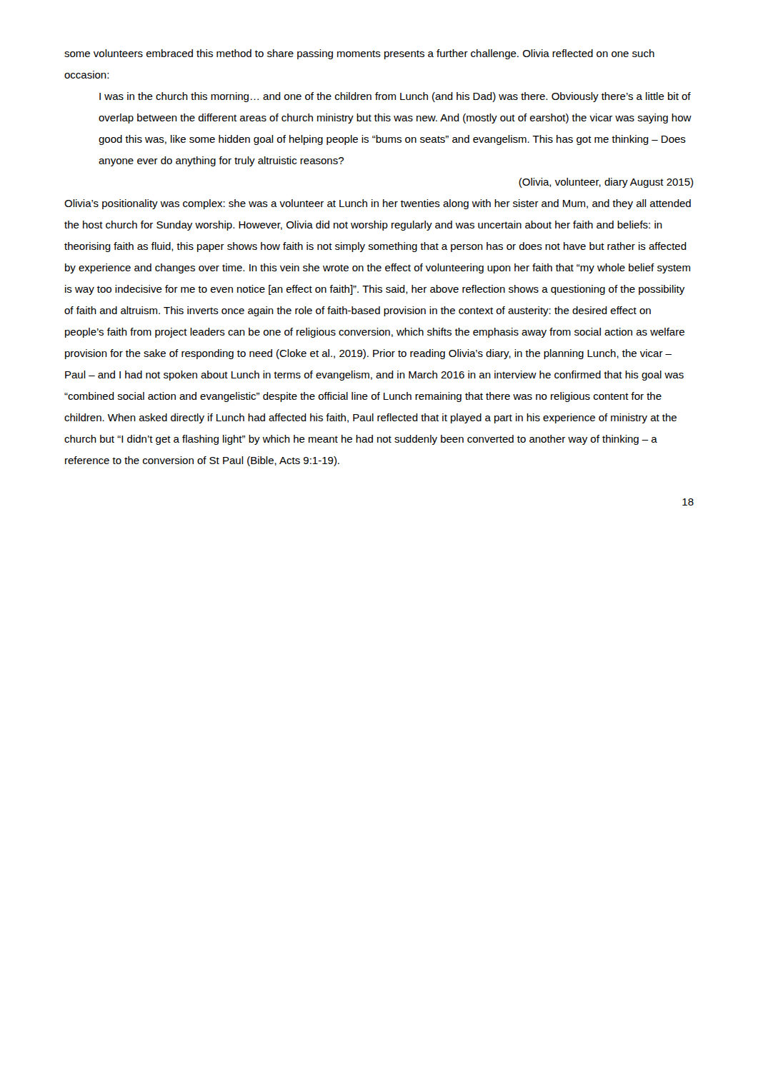some volunteers embraced this method to share passing moments presents a further challenge. Olivia reflected on one such occasion:
I was in the church this morning… and one of the children from Lunch (and his Dad) was there. Obviously there’s a little bit of overlap between the different areas of church ministry but this was new. And (mostly out of earshot) the vicar was saying how good this was, like some hidden goal of helping people is “bums on seats” and evangelism. This has got me thinking – Does anyone ever do anything for truly altruistic reasons?
(Olivia, volunteer, diary August 2015)
Olivia’s positionality was complex: she was a volunteer at Lunch in her twenties along with her sister and Mum, and they all attended the host church for Sunday worship. However, Olivia did not worship regularly and was uncertain about her faith and beliefs: in theorising faith as fluid, this paper shows how faith is not simply something that a person has or does not have but rather is affected by experience and changes over time. In this vein she wrote on the effect of volunteering upon her faith that “my whole belief system is way too indecisive for me to even notice [an effect on faith]”. This said, her above reflection shows a questioning of the possibility of faith and altruism. This inverts once again the role of faith-based provision in the context of austerity: the desired effect on people’s faith from project leaders can be one of religious conversion, which shifts the emphasis away from social action as welfare provision for the sake of responding to need (Cloke et al., 2019). Prior to reading Olivia’s diary, in the planning Lunch, the vicar – Paul – and I had not spoken about Lunch in terms of evangelism, and in March 2016 in an interview he confirmed that his goal was “combined social action and evangelistic” despite the official line of Lunch remaining that there was no religious content for the children. When asked directly if Lunch had affected his faith, Paul reflected that it played a part in his experience of ministry at the church but “I didn’t get a flashing light” by which he meant he had not suddenly been converted to another way of thinking – a reference to the conversion of St Paul (Bible, Acts 9:1-19).
18